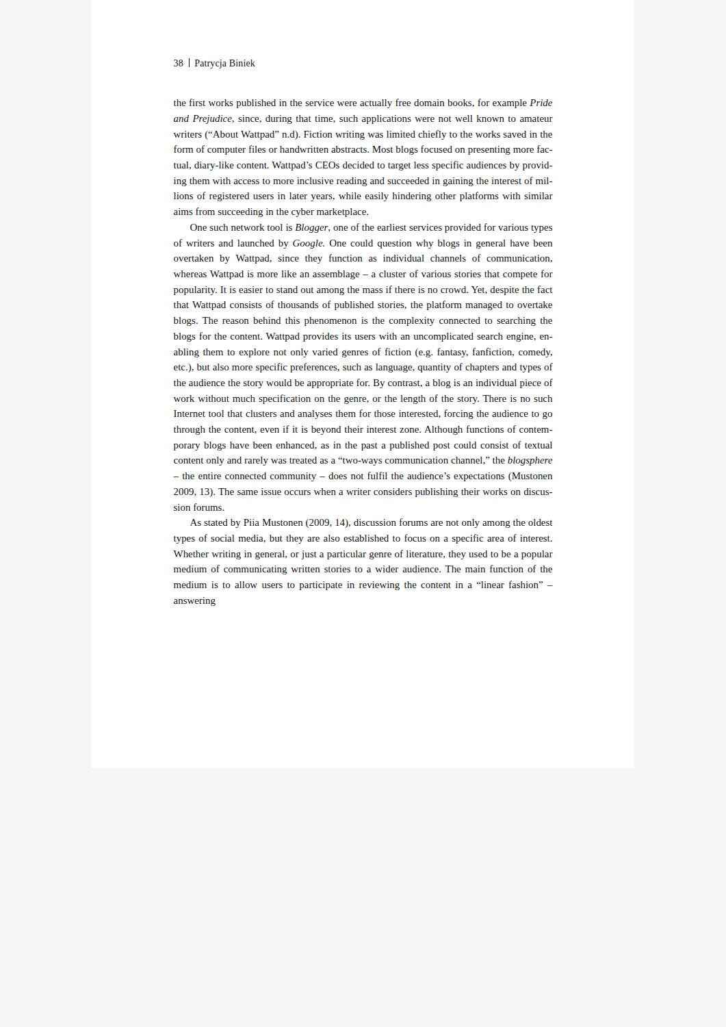38 Patrycja Biniek
the first works published in the service were actually free domain books, for example Pride and Prejudice, since, during that time, such applications were not well known to amateur writers (“About Wattpad” n.d). Fiction writing was limited chiefly to the works saved in the form of computer files or handwritten abstracts. Most blogs focused on presenting more factual, diary-like content. Wattpad’s CEOs decided to target less specific audiences by providing them with access to more inclusive reading and succeeded in gaining the interest of millions of registered users in later years, while easily hindering other platforms with similar aims from succeeding in the cyber marketplace.
One such network tool is Blogger, one of the earliest services provided for various types of writers and launched by Google. One could question why blogs in general have been overtaken by Wattpad, since they function as individual channels of communication, whereas Wattpad is more like an assemblage – a cluster of various stories that compete for popularity. It is easier to stand out among the mass if there is no crowd. Yet, despite the fact that Wattpad consists of thousands of published stories, the platform managed to overtake blogs. The reason behind this phenomenon is the complexity connected to searching the blogs for the content. Wattpad provides its users with an uncomplicated search engine, enabling them to explore not only varied genres of fiction (e.g. fantasy, fanfiction, comedy, etc.), but also more specific preferences, such as language, quantity of chapters and types of the audience the story would be appropriate for. By contrast, a blog is an individual piece of work without much specification on the genre, or the length of the story. There is no such Internet tool that clusters and analyses them for those interested, forcing the audience to go through the content, even if it is beyond their interest zone. Although functions of contemporary blogs have been enhanced, as in the past a published post could consist of textual content only and rarely was treated as a “two-ways communication channel,” the blogsphere – the entire connected community – does not fulfil the audience’s expectations (Mustonen 2009, 13). The same issue occurs when a writer considers publishing their works on discussion forums.
As stated by Piia Mustonen (2009, 14), discussion forums are not only among the oldest types of social media, but they are also established to focus on a specific area of interest. Whether writing in general, or just a particular genre of literature, they used to be a popular medium of communicating written stories to a wider audience. The main function of the medium is to allow users to participate in reviewing the content in a “linear fashion” – answering